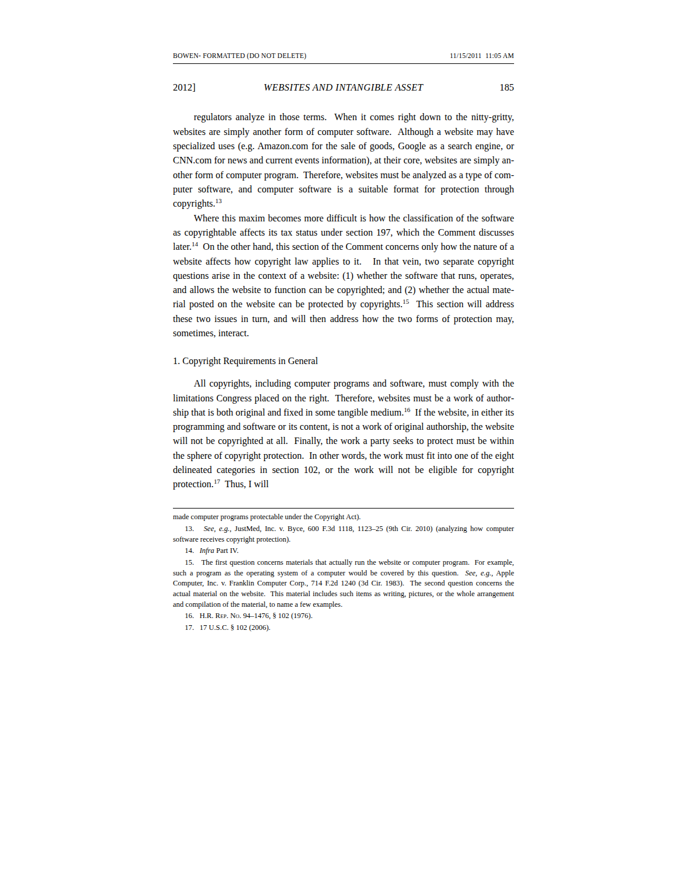Bowen- Formatted (Do Not Delete) 11/15/2011 11:05 AM
2012] Websites and Intangible Asset 185
regulators analyze in those terms. When it comes right down to the nitty-gritty, websites are simply another form of computer software. Although a website may have specialized uses (e.g. Amazon.com for the sale of goods, Google as a search engine, or CNN.com for news and current events information), at their core, websites are simply another form of computer program. Therefore, websites must be analyzed as a type of computer software, and computer software is a suitable format for protection through copyrights.13
Where this maxim becomes more difficult is how the classification of the software as copyrightable affects its tax status under section 197, which the Comment discusses later.14 On the other hand, this section of the Comment concerns only how the nature of a website affects how copyright law applies to it. In that vein, two separate copyright questions arise in the context of a website: (1) whether the software that runs, operates, and allows the website to function can be copyrighted; and (2) whether the actual material posted on the website can be protected by copyrights.15 This section will address these two issues in turn, and will then address how the two forms of protection may, sometimes, interact.
1. Copyright Requirements in General
All copyrights, including computer programs and software, must comply with the limitations Congress placed on the right. Therefore, websites must be a work of authorship that is both original and fixed in some tangible medium.16 If the website, in either its programming and software or its content, is not a work of original authorship, the website will not be copyrighted at all. Finally, the work a party seeks to protect must be within the sphere of copyright protection. In other words, the work must fit into one of the eight delineated categories in section 102, or the work will not be eligible for copyright protection.17 Thus, I will
made computer programs protectable under the Copyright Act).
13. See, e.g., JustMed, Inc. v. Byce, 600 F.3d 1118, 1123–25 (9th Cir. 2010) (analyzing how computer software receives copyright protection).
14. Infra Part IV.
15. The first question concerns materials that actually run the website or computer program. For example, such a program as the operating system of a computer would be covered by this question. See, e.g., Apple Computer, Inc. v. Franklin Computer Corp., 714 F.2d 1240 (3d Cir. 1983). The second question concerns the actual material on the website. This material includes such items as writing, pictures, or the whole arrangement and compilation of the material, to name a few examples.
16. H.R. Rep. No. 94–1476, § 102 (1976).
17. 17 U.S.C. § 102 (2006).